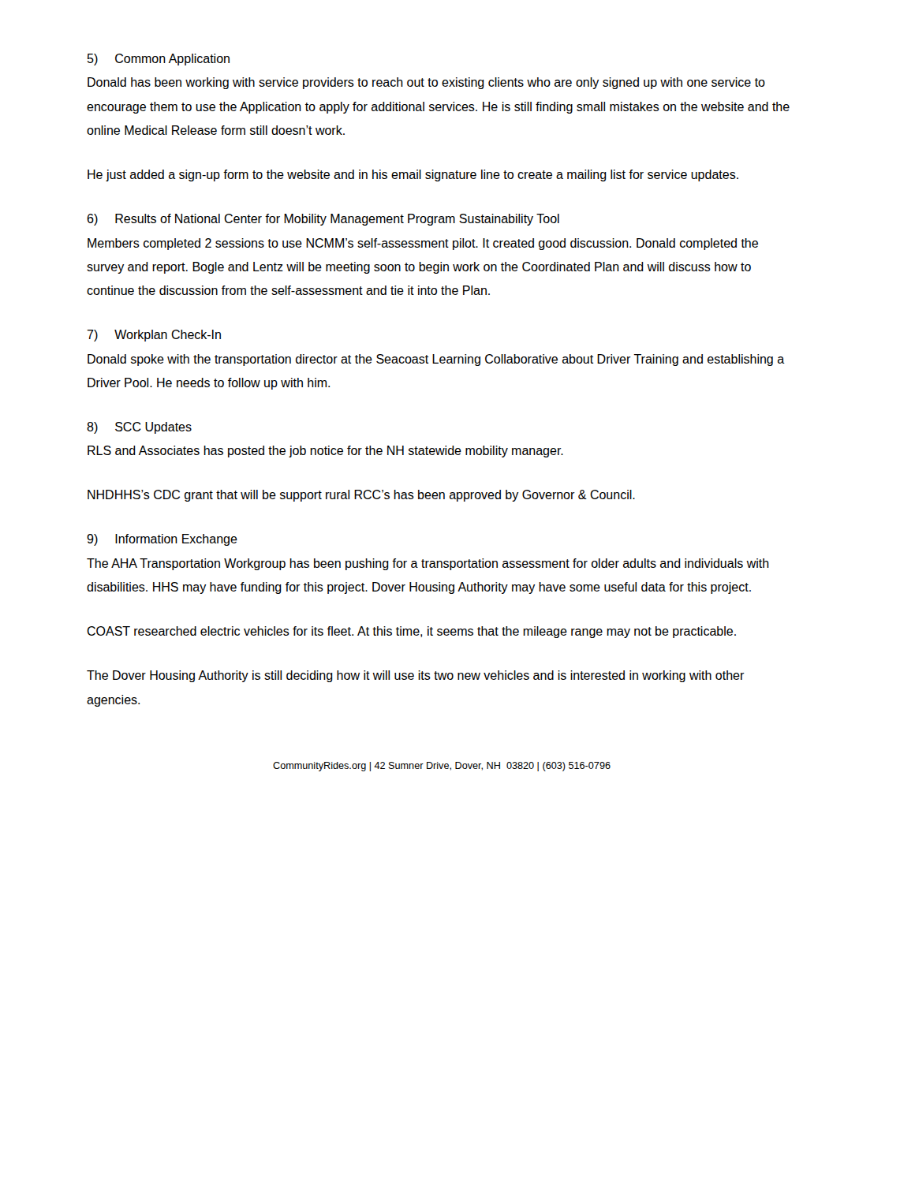5) Common Application
Donald has been working with service providers to reach out to existing clients who are only signed up with one service to encourage them to use the Application to apply for additional services. He is still finding small mistakes on the website and the online Medical Release form still doesn’t work.
He just added a sign-up form to the website and in his email signature line to create a mailing list for service updates.
6) Results of National Center for Mobility Management Program Sustainability Tool
Members completed 2 sessions to use NCMM’s self-assessment pilot. It created good discussion. Donald completed the survey and report. Bogle and Lentz will be meeting soon to begin work on the Coordinated Plan and will discuss how to continue the discussion from the self-assessment and tie it into the Plan.
7) Workplan Check-In
Donald spoke with the transportation director at the Seacoast Learning Collaborative about Driver Training and establishing a Driver Pool. He needs to follow up with him.
8) SCC Updates
RLS and Associates has posted the job notice for the NH statewide mobility manager.
NHDHHS’s CDC grant that will be support rural RCC’s has been approved by Governor & Council.
9) Information Exchange
The AHA Transportation Workgroup has been pushing for a transportation assessment for older adults and individuals with disabilities. HHS may have funding for this project. Dover Housing Authority may have some useful data for this project.
COAST researched electric vehicles for its fleet. At this time, it seems that the mileage range may not be practicable.
The Dover Housing Authority is still deciding how it will use its two new vehicles and is interested in working with other agencies.
CommunityRides.org | 42 Sumner Drive, Dover, NH 03820 | (603) 516-0796